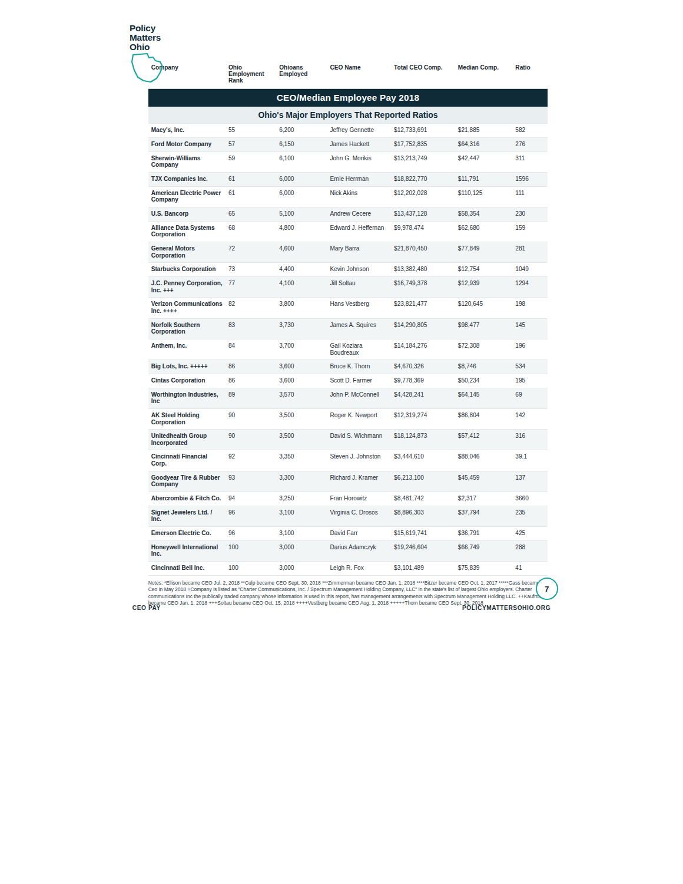Policy
Matters
Ohio
| CEO/Median Employee Pay 2018 |
| Ohio's Major Employers That Reported Ratios |
| Company | Ohio Employment Rank | Ohioans Employed | CEO Name | Total CEO Comp. | Median Comp. | Ratio |
| Macy's, Inc. | 55 | 6,200 | Jeffrey Gennette | $12,733,691 | $21,885 | 582 |
| Ford Motor Company | 57 | 6,150 | James Hackett | $17,752,835 | $64,316 | 276 |
| Sherwin-Williams Company | 59 | 6,100 | John G. Morikis | $13,213,749 | $42,447 | 311 |
| TJX Companies Inc. | 61 | 6,000 | Ernie Herrman | $18,822,770 | $11,791 | 1596 |
| American Electric Power Company | 61 | 6,000 | Nick Akins | $12,202,028 | $110,125 | 111 |
| U.S. Bancorp | 65 | 5,100 | Andrew Cecere | $13,437,128 | $58,354 | 230 |
| Alliance Data Systems Corporation | 68 | 4,800 | Edward J. Heffernan | $9,978,474 | $62,680 | 159 |
| General Motors Corporation | 72 | 4,600 | Mary Barra | $21,870,450 | $77,849 | 281 |
| Starbucks Corporation | 73 | 4,400 | Kevin Johnson | $13,382,480 | $12,754 | 1049 |
| J.C. Penney Corporation, Inc. +++ | 77 | 4,100 | Jill Soltau | $16,749,378 | $12,939 | 1294 |
| Verizon Communications Inc. ++++ | 82 | 3,800 | Hans Vestberg | $23,821,477 | $120,645 | 198 |
| Norfolk Southern Corporation | 83 | 3,730 | James A. Squires | $14,290,805 | $98,477 | 145 |
| Anthem, Inc. | 84 | 3,700 | Gail Koziara Boudreaux | $14,184,276 | $72,308 | 196 |
| Big Lots, Inc. +++++ | 86 | 3,600 | Bruce K. Thorn | $4,670,326 | $8,746 | 534 |
| Cintas Corporation | 86 | 3,600 | Scott D. Farmer | $9,778,369 | $50,234 | 195 |
| Worthington Industries, Inc | 89 | 3,570 | John P. McConnell | $4,428,241 | $64,145 | 69 |
| AK Steel Holding Corporation | 90 | 3,500 | Roger K. Newport | $12,319,274 | $86,804 | 142 |
| Unitedhealth Group Incorporated | 90 | 3,500 | David S. Wichmann | $18,124,873 | $57,412 | 316 |
| Cincinnati Financial Corp. | 92 | 3,350 | Steven J. Johnston | $3,444,610 | $88,046 | 39.1 |
| Goodyear Tire & Rubber Company | 93 | 3,300 | Richard J. Kramer | $6,213,100 | $45,459 | 137 |
| Abercrombie & Fitch Co. | 94 | 3,250 | Fran Horowitz | $8,481,742 | $2,317 | 3660 |
| Signet Jewelers Ltd. / Inc. | 96 | 3,100 | Virginia C. Drosos | $8,896,303 | $37,794 | 235 |
| Emerson Electric Co. | 96 | 3,100 | David Farr | $15,619,741 | $36,791 | 425 |
| Honeywell International Inc. | 100 | 3,000 | Darius Adamczyk | $19,246,604 | $66,749 | 288 |
| Cincinnati Bell Inc. | 100 | 3,000 | Leigh R. Fox | $3,101,489 | $75,839 | 41 |
Notes: *Ellison became CEO Jul. 2, 2018 **Culp became CEO Sept. 30, 2018 ***Zimmerman became CEO Jan. 1, 2018 ****Bitzer became CEO Oct. 1, 2017 *****Gass became Ceo in May 2018 +Company is listed as "Charter Communications, Inc. / Spectrum Management Holding Company, LLC" in the state's list of largest Ohio employers. Charter communications Inc the publically traded company whose information is used in this report, has management arrangements with Spectrum Management Holding LLC. ++Kaufmann became CEO Jan. 1, 2018 +++Soltau became CEO Oct. 15, 2018 ++++Vestberg became CEO Aug. 1, 2018 +++++Thorn became CEO Sept. 30, 2018
CEO PAY
POLICYMATTERSOHIO.ORG
7